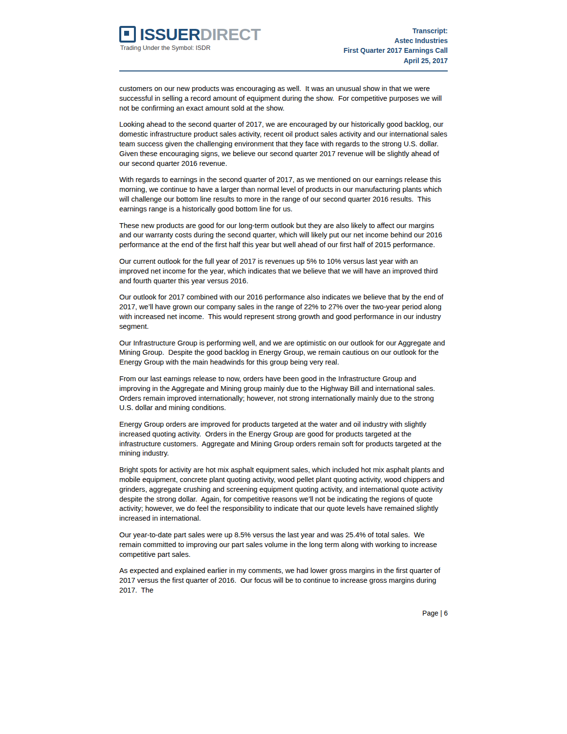ISSUER DIRECT
Trading Under the Symbol: ISDR
Transcript:
Astec Industries
First Quarter 2017 Earnings Call
April 25, 2017
customers on our new products was encouraging as well. It was an unusual show in that we were successful in selling a record amount of equipment during the show. For competitive purposes we will not be confirming an exact amount sold at the show.
Looking ahead to the second quarter of 2017, we are encouraged by our historically good backlog, our domestic infrastructure product sales activity, recent oil product sales activity and our international sales team success given the challenging environment that they face with regards to the strong U.S. dollar. Given these encouraging signs, we believe our second quarter 2017 revenue will be slightly ahead of our second quarter 2016 revenue.
With regards to earnings in the second quarter of 2017, as we mentioned on our earnings release this morning, we continue to have a larger than normal level of products in our manufacturing plants which will challenge our bottom line results to more in the range of our second quarter 2016 results. This earnings range is a historically good bottom line for us.
These new products are good for our long-term outlook but they are also likely to affect our margins and our warranty costs during the second quarter, which will likely put our net income behind our 2016 performance at the end of the first half this year but well ahead of our first half of 2015 performance.
Our current outlook for the full year of 2017 is revenues up 5% to 10% versus last year with an improved net income for the year, which indicates that we believe that we will have an improved third and fourth quarter this year versus 2016.
Our outlook for 2017 combined with our 2016 performance also indicates we believe that by the end of 2017, we’ll have grown our company sales in the range of 22% to 27% over the two-year period along with increased net income. This would represent strong growth and good performance in our industry segment.
Our Infrastructure Group is performing well, and we are optimistic on our outlook for our Aggregate and Mining Group. Despite the good backlog in Energy Group, we remain cautious on our outlook for the Energy Group with the main headwinds for this group being very real.
From our last earnings release to now, orders have been good in the Infrastructure Group and improving in the Aggregate and Mining group mainly due to the Highway Bill and international sales. Orders remain improved internationally; however, not strong internationally mainly due to the strong U.S. dollar and mining conditions.
Energy Group orders are improved for products targeted at the water and oil industry with slightly increased quoting activity. Orders in the Energy Group are good for products targeted at the infrastructure customers. Aggregate and Mining Group orders remain soft for products targeted at the mining industry.
Bright spots for activity are hot mix asphalt equipment sales, which included hot mix asphalt plants and mobile equipment, concrete plant quoting activity, wood pellet plant quoting activity, wood chippers and grinders, aggregate crushing and screening equipment quoting activity, and international quote activity despite the strong dollar. Again, for competitive reasons we’ll not be indicating the regions of quote activity; however, we do feel the responsibility to indicate that our quote levels have remained slightly increased in international.
Our year-to-date part sales were up 8.5% versus the last year and was 25.4% of total sales. We remain committed to improving our part sales volume in the long term along with working to increase competitive part sales.
As expected and explained earlier in my comments, we had lower gross margins in the first quarter of 2017 versus the first quarter of 2016. Our focus will be to continue to increase gross margins during 2017. The
Page | 6